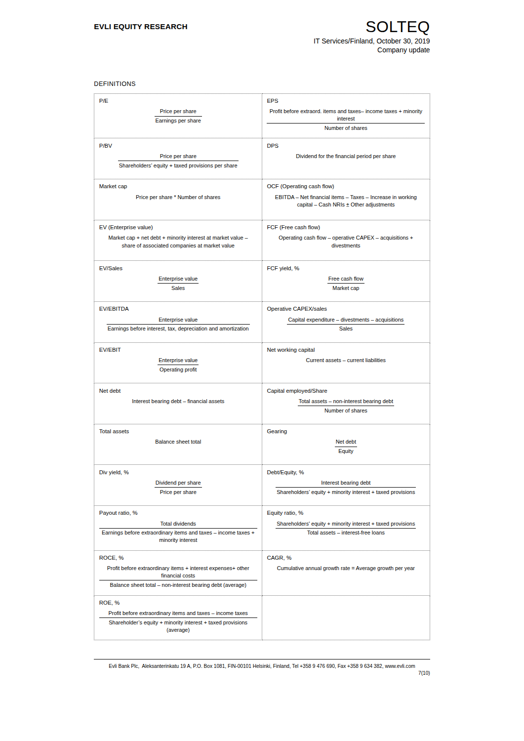EVLI EQUITY RESEARCH
SOLTEQ
IT Services/Finland, October 30, 2019
Company update
DEFINITIONS
| P/E Price per share Earnings per share | EPS Profit before extraord. items and taxes– income taxes + minority interest Number of shares |
| P/BV Price per share Shareholders’ equity + taxed provisions per share | DPS Dividend for the financial period per share |
| Market cap Price per share * Number of shares | OCF (Operating cash flow) EBITDA – Net financial items – Taxes – Increase in working capital – Cash NRIs ± Other adjustments |
| EV (Enterprise value) Market cap + net debt + minority interest at market value – share of associated companies at market value | FCF (Free cash flow) Operating cash flow – operative CAPEX – acquisitions + divestments |
| EV/Sales Enterprise value Sales | FCF yield, % Free cash flow Market cap |
| EV/EBITDA Enterprise value Earnings before interest, tax, depreciation and amortization | Operative CAPEX/sales Capital expenditure – divestments – acquisitions Sales |
| EV/EBIT Enterprise value Operating profit | Net working capital Current assets – current liabilities |
| Net debt Interest bearing debt – financial assets | Capital employed/Share Total assets – non-interest bearing debt Number of shares |
| Total assets Balance sheet total | Gearing Net debt Equity |
| Div yield, % Dividend per share Price per share | Debt/Equity, % Interest bearing debt Shareholders’ equity + minority interest + taxed provisions |
| Payout ratio, % Total dividends Earnings before extraordinary items and taxes – income taxes + minority interest | Equity ratio, % Shareholders' equity + minority interest + taxed provisions Total assets – interest-free loans |
| ROCE, % Profit before extraordinary items + interest expenses+ other financial costs Balance sheet total – non-interest bearing debt (average) | CAGR, % Cumulative annual growth rate = Average growth per year |
| ROE, % Profit before extraordinary items and taxes – income taxes Shareholder’s equity + minority interest + taxed provisions (average) | |
Evli Bank Plc, Aleksanterinkatu 19 A, P.O. Box 1081, FIN-00101 Helsinki, Finland, Tel +358 9 476 690, Fax +358 9 634 382, www.evli.com
7(10)